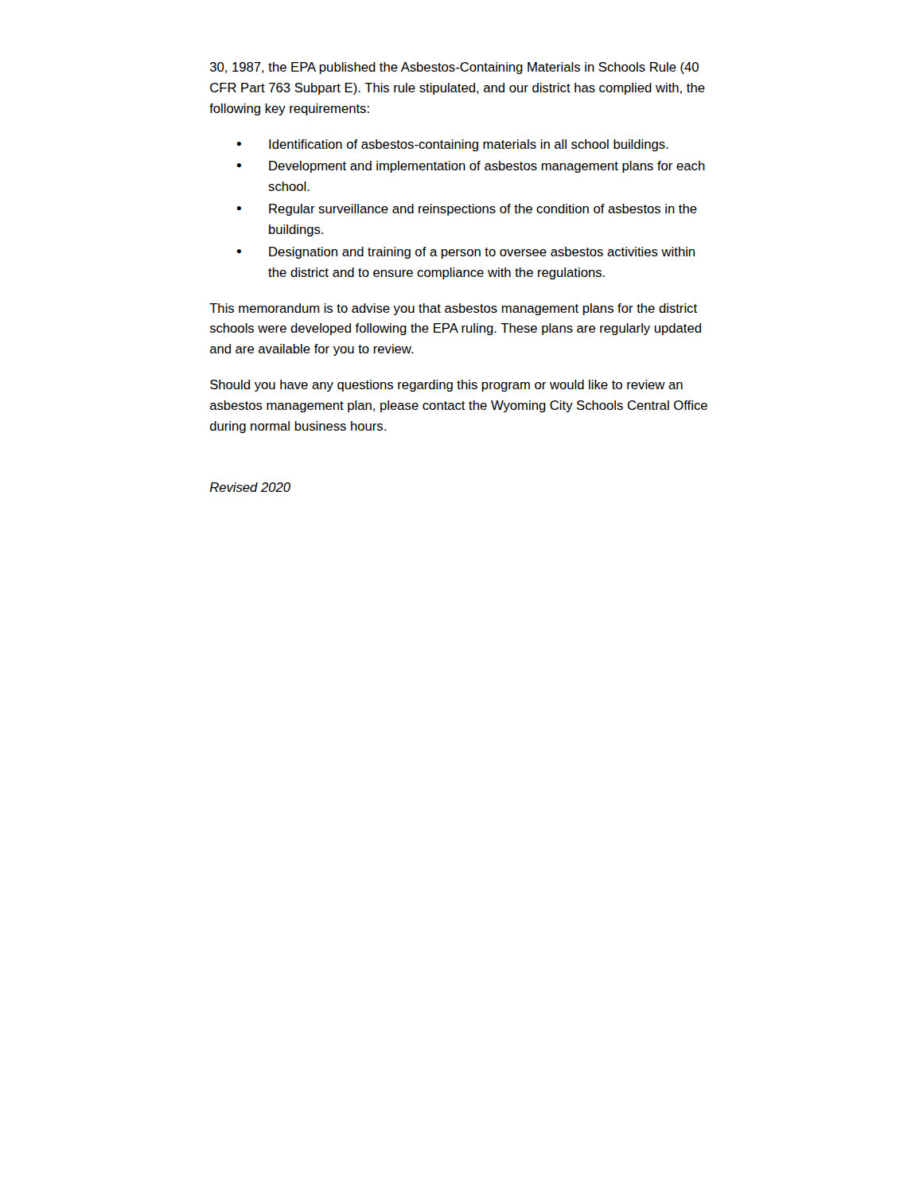30, 1987, the EPA published the Asbestos-Containing Materials in Schools Rule (40 CFR Part 763 Subpart E). This rule stipulated, and our district has complied with, the following key requirements:
Identification of asbestos-containing materials in all school buildings.
Development and implementation of asbestos management plans for each school.
Regular surveillance and reinspections of the condition of asbestos in the buildings.
Designation and training of a person to oversee asbestos activities within the district and to ensure compliance with the regulations.
This memorandum is to advise you that asbestos management plans for the district schools were developed following the EPA ruling. These plans are regularly updated and are available for you to review.
Should you have any questions regarding this program or would like to review an asbestos management plan, please contact the Wyoming City Schools Central Office during normal business hours.
Revised 2020